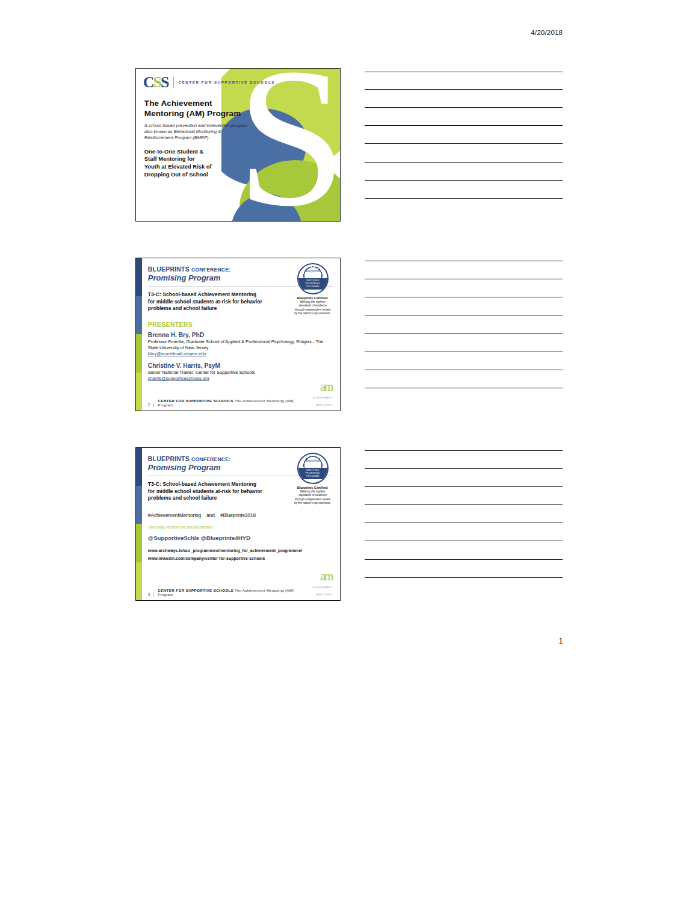4/20/2018
S
CSS
Center for Supportive Schools
The Achievement
Mentoring (AM) Program
A school-based prevention and intervention program also known as Behavioral Monitoring & Reinforcement Program (BMRP).
One-to-One Student &
Staff Mentoring for
Youth at Elevated Risk of
Dropping Out of School
Blueprints Certified: Meeting the highest standards of evidence through independent review by the nation's top scientists.
Blueprints Conference:
Promising Program
T3-C: School-based Achievement Mentoring for middle school students at-risk for behavior problems and school failure
Presenters
Brenna H. Bry, PhD
Professor Emerita, Graduate School of Applied & Professional Psychology, Rutgers - The State University of New Jersey
bbry@scarletmail.rutgers.edu
Christine V. Harris, PsyM
Senior National Trainer, Center for Supportive Schools
charris@supportiveschools.org
2 CENTER FOR SUPPORTIVE SCHOOLS The Achievement Mentoring (AM) Program am
ACHIEVEMENT MENTORING
Blueprints Certified: Meeting the highest standards of evidence through independent review by the nation's top scientists.
Blueprints Conference:
Promising Program
T3-C: School-based Achievement Mentoring for middle school students at-risk for behavior problems and school failure
#AchievementMentoring and #Blueprints2018
You may follow on social media:
@SupportiveSchls @Blueprints4HYD
www.archways.ie/our_programmes/mentoring_for_achievement_programme/
www.linkedin.com/company/center-for-supportive-schools
3 CENTER FOR SUPPORTIVE SCHOOLS The Achievement Mentoring (AM) Program am
ACHIEVEMENT MENTORING
1